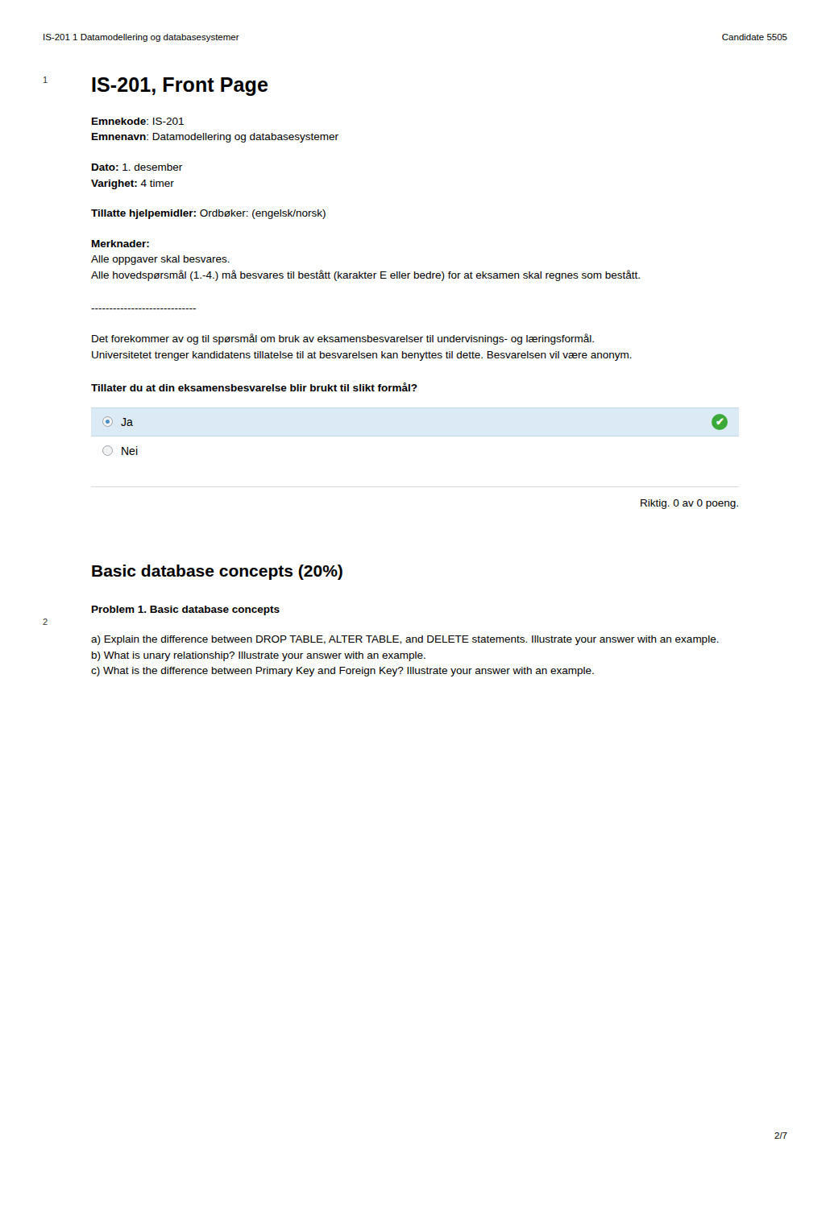IS-201 1 Datamodellering og databasesystemer
Candidate 5505
1
IS-201, Front Page
Emnekode: IS-201
Emnenavn: Datamodellering og databasesystemer
Dato: 1. desember
Varighet: 4 timer
Tillatte hjelpemidler: Ordbøker: (engelsk/norsk)
Merknader:
Alle oppgaver skal besvares.
Alle hovedspørsmål (1.-4.) må besvares til bestått (karakter E eller bedre) for at eksamen skal regnes som bestått.
-----------------------------
Det forekommer av og til spørsmål om bruk av eksamensbesvarelser til undervisnings- og læringsformål.
Universitetet trenger kandidatens tillatelse til at besvarelsen kan benyttes til dette. Besvarelsen vil være anonym.
Tillater du at din eksamensbesvarelse blir brukt til slikt formål?
Ja
✔
Nei
Riktig. 0 av 0 poeng.
2
Basic database concepts (20%)
Problem 1. Basic database concepts
a) Explain the difference between DROP TABLE, ALTER TABLE, and DELETE statements. Illustrate your answer with an example.
b) What is unary relationship? Illustrate your answer with an example.
c) What is the difference between Primary Key and Foreign Key? Illustrate your answer with an example.
2/7